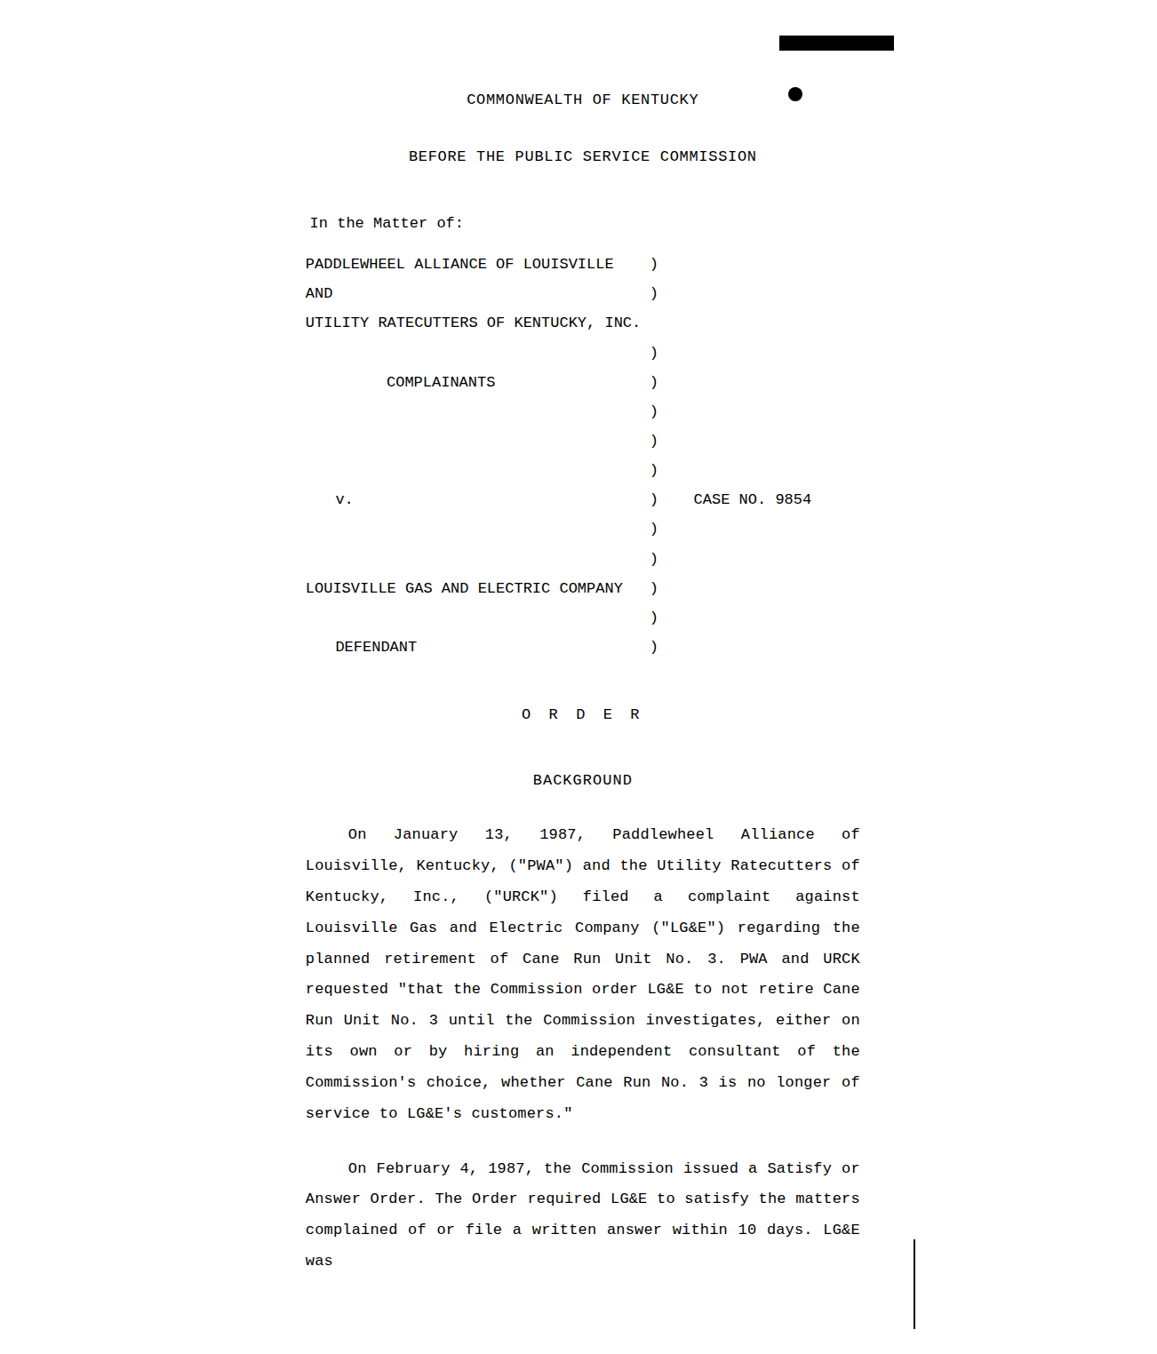COMMONWEALTH OF KENTUCKY
BEFORE THE PUBLIC SERVICE COMMISSION
In the Matter of:
| PADDLEWHEEL ALLIANCE OF LOUISVILLE AND UTILITY RATECUTTERS OF KENTUCKY, INC. | ) ) | |
| | ) | |
| COMPLAINANTS | ) | |
| | ) | |
| | ) | |
| | ) | |
| v. | ) | CASE NO. 9854 |
| | ) | |
| | ) | |
| LOUISVILLE GAS AND ELECTRIC COMPANY | ) | |
| | ) | |
| DEFENDANT | ) | |
O R D E R
BACKGROUND
On January 13, 1987, Paddlewheel Alliance of Louisville, Kentucky, ("PWA") and the Utility Ratecutters of Kentucky, Inc., ("URCK") filed a complaint against Louisville Gas and Electric Company ("LG&E") regarding the planned retirement of Cane Run Unit No. 3. PWA and URCK requested "that the Commission order LG&E to not retire Cane Run Unit No. 3 until the Commission investigates, either on its own or by hiring an independent consultant of the Commission's choice, whether Cane Run No. 3 is no longer of service to LG&E's customers."
On February 4, 1987, the Commission issued a Satisfy or Answer Order. The Order required LG&E to satisfy the matters complained of or file a written answer within 10 days. LG&E was